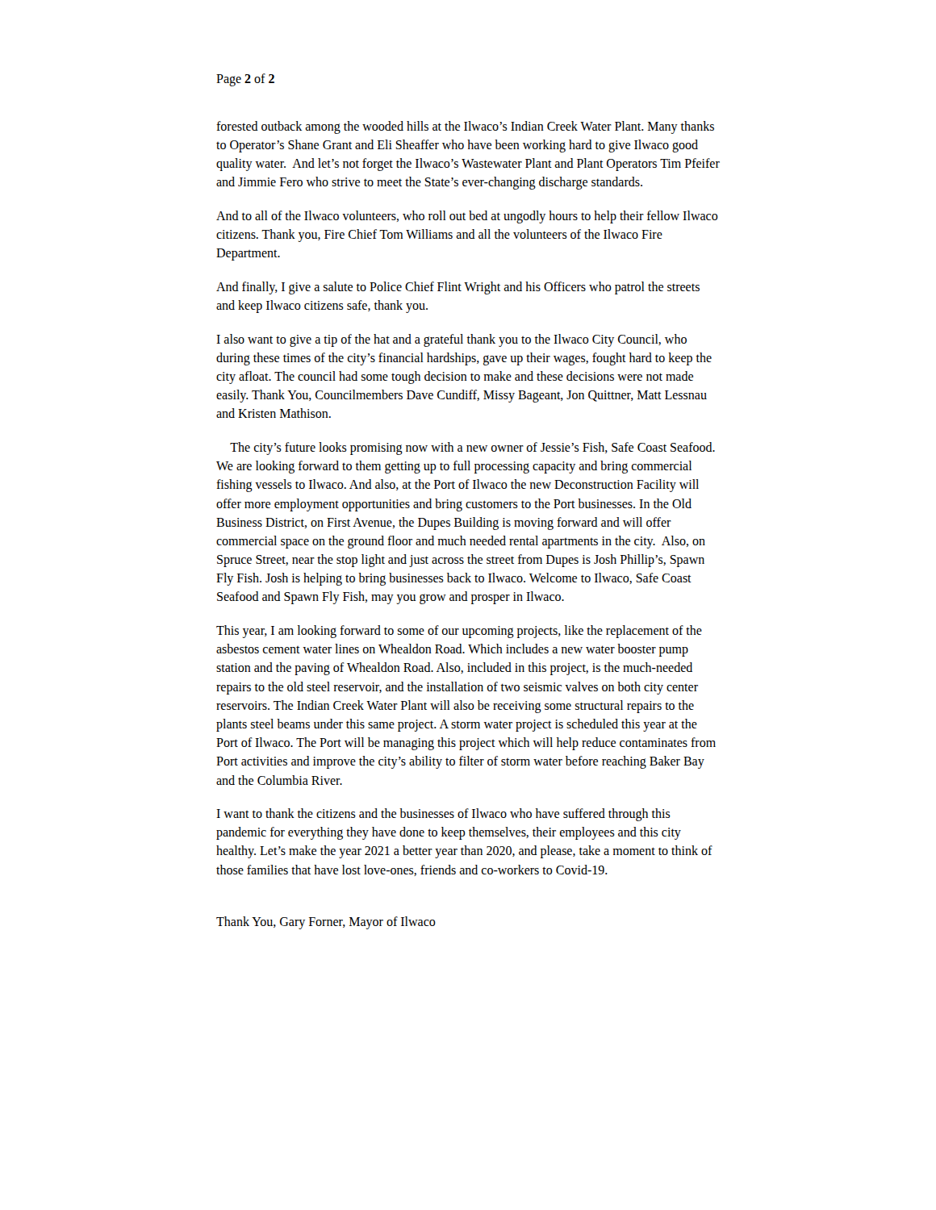Page 2 of 2
forested outback among the wooded hills at the Ilwaco’s Indian Creek Water Plant. Many thanks to Operator’s Shane Grant and Eli Sheaffer who have been working hard to give Ilwaco good quality water. And let’s not forget the Ilwaco’s Wastewater Plant and Plant Operators Tim Pfeifer and Jimmie Fero who strive to meet the State’s ever-changing discharge standards.
And to all of the Ilwaco volunteers, who roll out bed at ungodly hours to help their fellow Ilwaco citizens. Thank you, Fire Chief Tom Williams and all the volunteers of the Ilwaco Fire Department.
And finally, I give a salute to Police Chief Flint Wright and his Officers who patrol the streets and keep Ilwaco citizens safe, thank you.
I also want to give a tip of the hat and a grateful thank you to the Ilwaco City Council, who during these times of the city’s financial hardships, gave up their wages, fought hard to keep the city afloat. The council had some tough decision to make and these decisions were not made easily. Thank You, Councilmembers Dave Cundiff, Missy Bageant, Jon Quittner, Matt Lessnau and Kristen Mathison.
The city’s future looks promising now with a new owner of Jessie’s Fish, Safe Coast Seafood. We are looking forward to them getting up to full processing capacity and bring commercial fishing vessels to Ilwaco. And also, at the Port of Ilwaco the new Deconstruction Facility will offer more employment opportunities and bring customers to the Port businesses. In the Old Business District, on First Avenue, the Dupes Building is moving forward and will offer commercial space on the ground floor and much needed rental apartments in the city. Also, on Spruce Street, near the stop light and just across the street from Dupes is Josh Phillip’s, Spawn Fly Fish. Josh is helping to bring businesses back to Ilwaco. Welcome to Ilwaco, Safe Coast Seafood and Spawn Fly Fish, may you grow and prosper in Ilwaco.
This year, I am looking forward to some of our upcoming projects, like the replacement of the asbestos cement water lines on Whealdon Road. Which includes a new water booster pump station and the paving of Whealdon Road. Also, included in this project, is the much-needed repairs to the old steel reservoir, and the installation of two seismic valves on both city center reservoirs. The Indian Creek Water Plant will also be receiving some structural repairs to the plants steel beams under this same project. A storm water project is scheduled this year at the Port of Ilwaco. The Port will be managing this project which will help reduce contaminates from Port activities and improve the city’s ability to filter of storm water before reaching Baker Bay and the Columbia River.
I want to thank the citizens and the businesses of Ilwaco who have suffered through this pandemic for everything they have done to keep themselves, their employees and this city healthy. Let’s make the year 2021 a better year than 2020, and please, take a moment to think of those families that have lost love-ones, friends and co-workers to Covid-19.
Thank You, Gary Forner, Mayor of Ilwaco